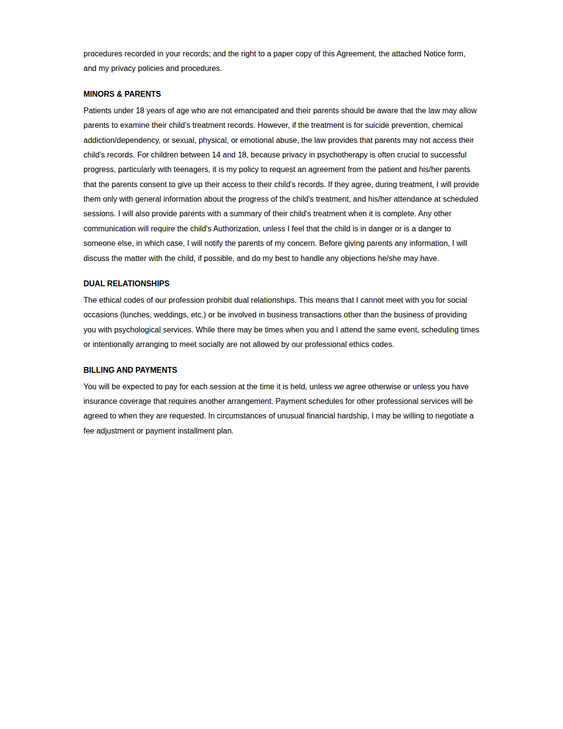procedures recorded in your records; and the right to a paper copy of this Agreement, the attached Notice form, and my privacy policies and procedures.
Minors & Parents
Patients under 18 years of age who are not emancipated and their parents should be aware that the law may allow parents to examine their child's treatment records. However, if the treatment is for suicide prevention, chemical addiction/dependency, or sexual, physical, or emotional abuse, the law provides that parents may not access their child's records. For children between 14 and 18, because privacy in psychotherapy is often crucial to successful progress, particularly with teenagers, it is my policy to request an agreement from the patient and his/her parents that the parents consent to give up their access to their child's records. If they agree, during treatment, I will provide them only with general information about the progress of the child's treatment, and his/her attendance at scheduled sessions. I will also provide parents with a summary of their child's treatment when it is complete. Any other communication will require the child's Authorization, unless I feel that the child is in danger or is a danger to someone else, in which case, I will notify the parents of my concern. Before giving parents any information, I will discuss the matter with the child, if possible, and do my best to handle any objections he/she may have.
Dual Relationships
The ethical codes of our profession prohibit dual relationships. This means that I cannot meet with you for social occasions (lunches, weddings, etc.) or be involved in business transactions other than the business of providing you with psychological services. While there may be times when you and I attend the same event, scheduling times or intentionally arranging to meet socially are not allowed by our professional ethics codes.
Billing and Payments
You will be expected to pay for each session at the time it is held, unless we agree otherwise or unless you have insurance coverage that requires another arrangement. Payment schedules for other professional services will be agreed to when they are requested. In circumstances of unusual financial hardship, I may be willing to negotiate a fee adjustment or payment installment plan.